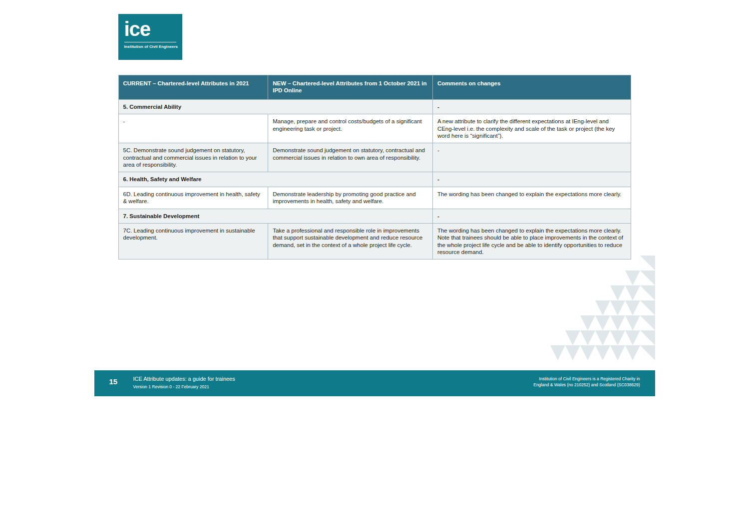ice
Institution of Civil Engineers
| CURRENT – Chartered-level Attributes in 2021 | NEW – Chartered-level Attributes from 1 October 2021 in IPD Online | Comments on changes |
| --- | --- | --- |
| 5. Commercial Ability | - |
| - | Manage, prepare and control costs/budgets of a significant engineering task or project. | A new attribute to clarify the different expectations at IEng-level and CEng-level i.e. the complexity and scale of the task or project (the key word here is “significant”). |
| 5C. Demonstrate sound judgement on statutory, contractual and commercial issues in relation to your area of responsibility. | Demonstrate sound judgement on statutory, contractual and commercial issues in relation to own area of responsibility. | - |
| 6. Health, Safety and Welfare | - |
| 6D. Leading continuous improvement in health, safety & welfare. | Demonstrate leadership by promoting good practice and improvements in health, safety and welfare. | The wording has been changed to explain the expectations more clearly. |
| 7. Sustainable Development | - |
| 7C. Leading continuous improvement in sustainable development. | Take a professional and responsible role in improvements that support sustainable development and reduce resource demand, set in the context of a whole project life cycle. | The wording has been changed to explain the expectations more clearly. Note that trainees should be able to place improvements in the context of the whole project life cycle and be able to identify opportunities to reduce resource demand. |
15
ICE Attribute updates: a guide for trainees
Version 1 Revision 0 - 22 February 2021
Institution of Civil Engineers is a Registered Charity in
England & Wales (no 210252) and Scotland (SC038629)